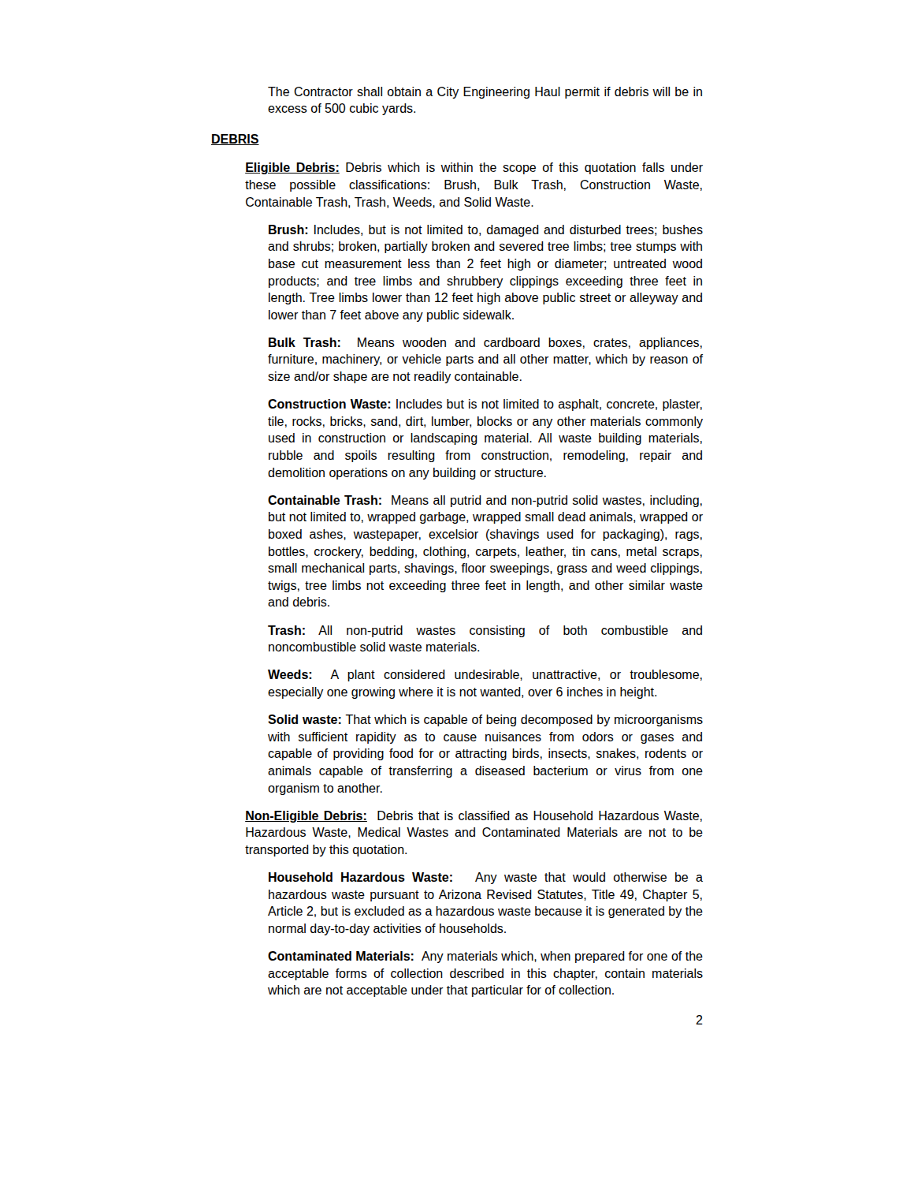The Contractor shall obtain a City Engineering Haul permit if debris will be in excess of 500 cubic yards.
DEBRIS
Eligible Debris: Debris which is within the scope of this quotation falls under these possible classifications: Brush, Bulk Trash, Construction Waste, Containable Trash, Trash, Weeds, and Solid Waste.
Brush: Includes, but is not limited to, damaged and disturbed trees; bushes and shrubs; broken, partially broken and severed tree limbs; tree stumps with base cut measurement less than 2 feet high or diameter; untreated wood products; and tree limbs and shrubbery clippings exceeding three feet in length. Tree limbs lower than 12 feet high above public street or alleyway and lower than 7 feet above any public sidewalk.
Bulk Trash: Means wooden and cardboard boxes, crates, appliances, furniture, machinery, or vehicle parts and all other matter, which by reason of size and/or shape are not readily containable.
Construction Waste: Includes but is not limited to asphalt, concrete, plaster, tile, rocks, bricks, sand, dirt, lumber, blocks or any other materials commonly used in construction or landscaping material. All waste building materials, rubble and spoils resulting from construction, remodeling, repair and demolition operations on any building or structure.
Containable Trash: Means all putrid and non-putrid solid wastes, including, but not limited to, wrapped garbage, wrapped small dead animals, wrapped or boxed ashes, wastepaper, excelsior (shavings used for packaging), rags, bottles, crockery, bedding, clothing, carpets, leather, tin cans, metal scraps, small mechanical parts, shavings, floor sweepings, grass and weed clippings, twigs, tree limbs not exceeding three feet in length, and other similar waste and debris.
Trash: All non-putrid wastes consisting of both combustible and noncombustible solid waste materials.
Weeds: A plant considered undesirable, unattractive, or troublesome, especially one growing where it is not wanted, over 6 inches in height.
Solid waste: That which is capable of being decomposed by microorganisms with sufficient rapidity as to cause nuisances from odors or gases and capable of providing food for or attracting birds, insects, snakes, rodents or animals capable of transferring a diseased bacterium or virus from one organism to another.
Non-Eligible Debris: Debris that is classified as Household Hazardous Waste, Hazardous Waste, Medical Wastes and Contaminated Materials are not to be transported by this quotation.
Household Hazardous Waste: Any waste that would otherwise be a hazardous waste pursuant to Arizona Revised Statutes, Title 49, Chapter 5, Article 2, but is excluded as a hazardous waste because it is generated by the normal day-to-day activities of households.
Contaminated Materials: Any materials which, when prepared for one of the acceptable forms of collection described in this chapter, contain materials which are not acceptable under that particular for of collection.
2